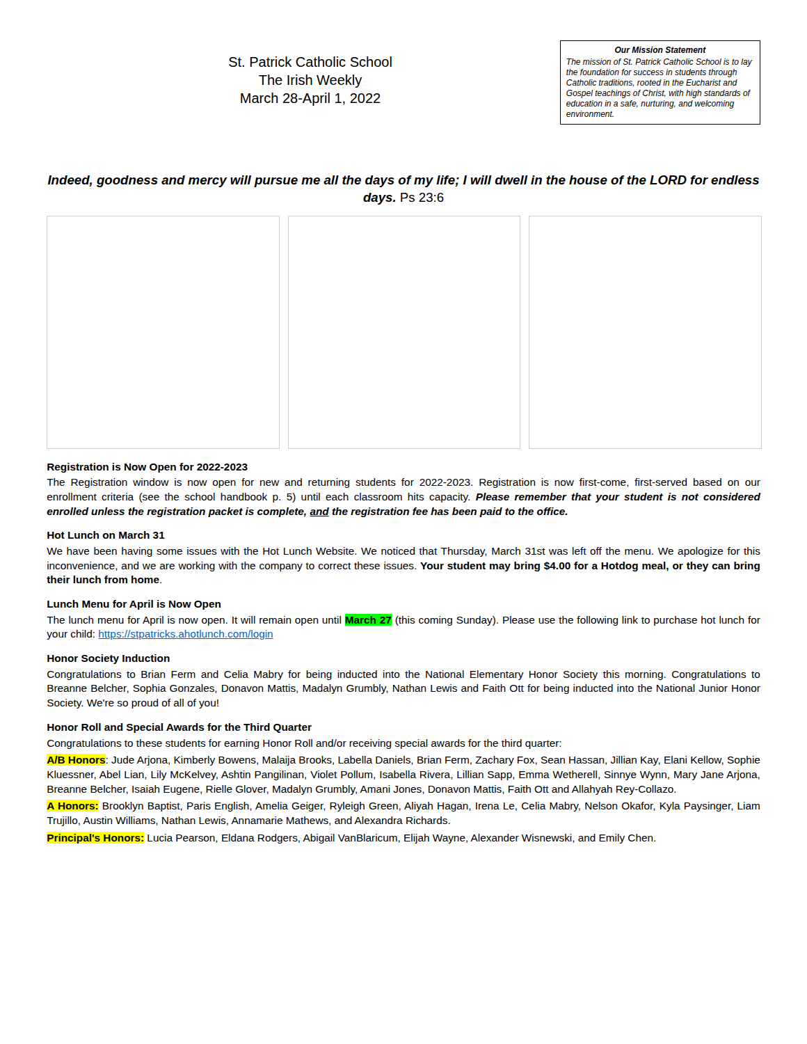St. Patrick Catholic School
The Irish Weekly
March 28-April 1, 2022
Our Mission Statement The mission of St. Patrick Catholic School is to lay the foundation for success in students through Catholic traditions, rooted in the Eucharist and Gospel teachings of Christ, with high standards of education in a safe, nurturing, and welcoming environment.
Indeed, goodness and mercy will pursue me all the days of my life; I will dwell in the house of the LORD for endless days. Ps 23:6
Registration is Now Open for 2022-2023
The Registration window is now open for new and returning students for 2022-2023. Registration is now first-come, first-served based on our enrollment criteria (see the school handbook p. 5) until each classroom hits capacity. Please remember that your student is not considered enrolled unless the registration packet is complete, and the registration fee has been paid to the office.
Hot Lunch on March 31
We have been having some issues with the Hot Lunch Website. We noticed that Thursday, March 31st was left off the menu. We apologize for this inconvenience, and we are working with the company to correct these issues. Your student may bring $4.00 for a Hotdog meal, or they can bring their lunch from home.
Lunch Menu for April is Now Open
The lunch menu for April is now open. It will remain open until March 27 (this coming Sunday). Please use the following link to purchase hot lunch for your child: https://stpatricks.ahotlunch.com/login
Honor Society Induction
Congratulations to Brian Ferm and Celia Mabry for being inducted into the National Elementary Honor Society this morning. Congratulations to Breanne Belcher, Sophia Gonzales, Donavon Mattis, Madalyn Grumbly, Nathan Lewis and Faith Ott for being inducted into the National Junior Honor Society. We're so proud of all of you!
Honor Roll and Special Awards for the Third Quarter
Congratulations to these students for earning Honor Roll and/or receiving special awards for the third quarter:
A/B Honors: Jude Arjona, Kimberly Bowens, Malaija Brooks, Labella Daniels, Brian Ferm, Zachary Fox, Sean Hassan, Jillian Kay, Elani Kellow, Sophie Kluessner, Abel Lian, Lily McKelvey, Ashtin Pangilinan, Violet Pollum, Isabella Rivera, Lillian Sapp, Emma Wetherell, Sinnye Wynn, Mary Jane Arjona, Breanne Belcher, Isaiah Eugene, Rielle Glover, Madalyn Grumbly, Amani Jones, Donavon Mattis, Faith Ott and Allahyah Rey-Collazo.
A Honors: Brooklyn Baptist, Paris English, Amelia Geiger, Ryleigh Green, Aliyah Hagan, Irena Le, Celia Mabry, Nelson Okafor, Kyla Paysinger, Liam Trujillo, Austin Williams, Nathan Lewis, Annamarie Mathews, and Alexandra Richards.
Principal's Honors: Lucia Pearson, Eldana Rodgers, Abigail VanBlaricum, Elijah Wayne, Alexander Wisnewski, and Emily Chen.